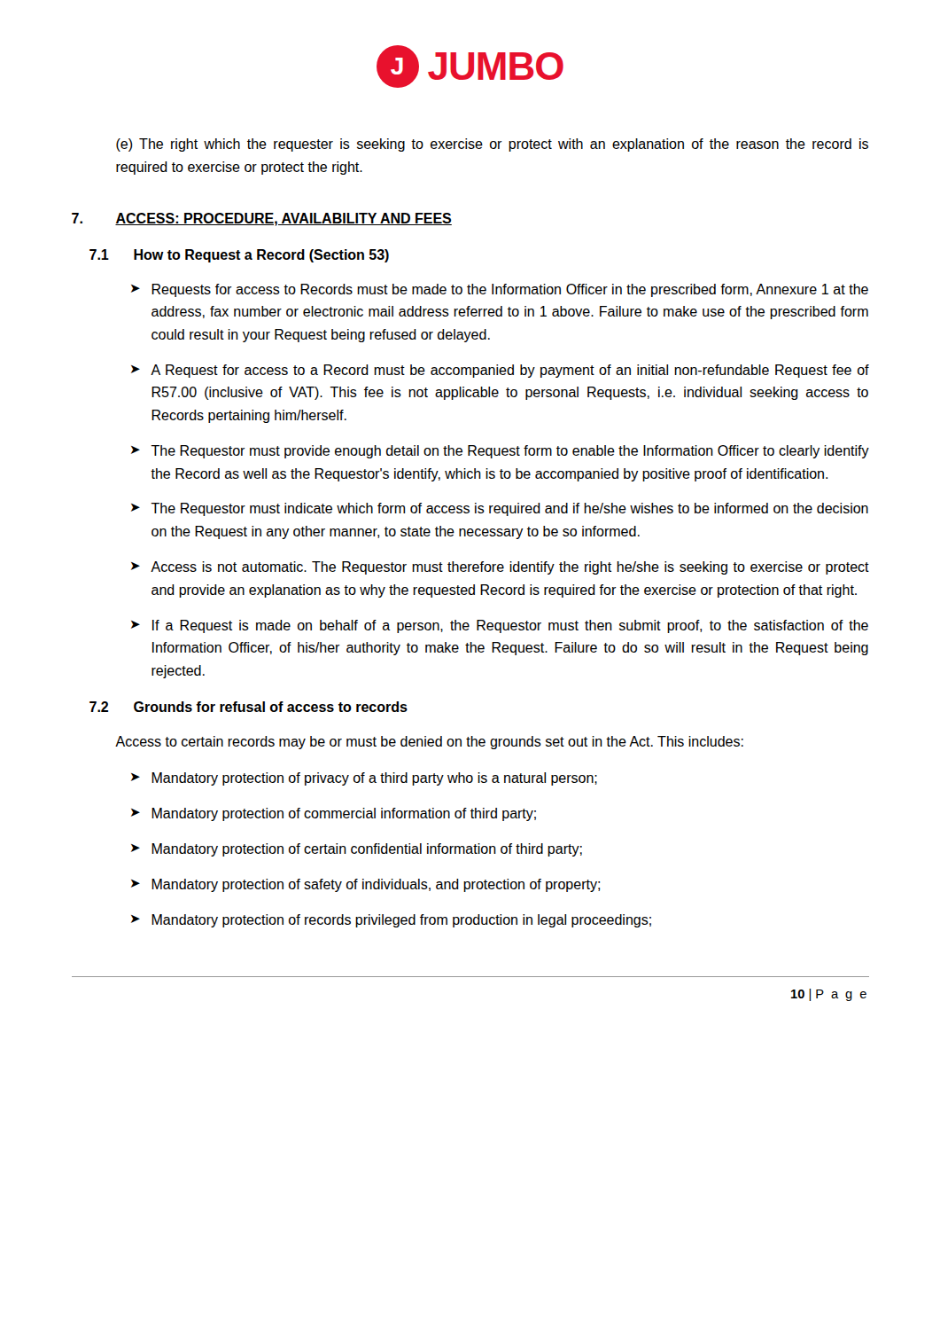J JUMBO
(e) The right which the requester is seeking to exercise or protect with an explanation of the reason the record is required to exercise or protect the right.
7. ACCESS: PROCEDURE, AVAILABILITY AND FEES
7.1 How to Request a Record (Section 53)
Requests for access to Records must be made to the Information Officer in the prescribed form, Annexure 1 at the address, fax number or electronic mail address referred to in 1 above. Failure to make use of the prescribed form could result in your Request being refused or delayed.
A Request for access to a Record must be accompanied by payment of an initial non-refundable Request fee of R57.00 (inclusive of VAT). This fee is not applicable to personal Requests, i.e. individual seeking access to Records pertaining him/herself.
The Requestor must provide enough detail on the Request form to enable the Information Officer to clearly identify the Record as well as the Requestor's identify, which is to be accompanied by positive proof of identification.
The Requestor must indicate which form of access is required and if he/she wishes to be informed on the decision on the Request in any other manner, to state the necessary to be so informed.
Access is not automatic. The Requestor must therefore identify the right he/she is seeking to exercise or protect and provide an explanation as to why the requested Record is required for the exercise or protection of that right.
If a Request is made on behalf of a person, the Requestor must then submit proof, to the satisfaction of the Information Officer, of his/her authority to make the Request. Failure to do so will result in the Request being rejected.
7.2 Grounds for refusal of access to records
Access to certain records may be or must be denied on the grounds set out in the Act. This includes:
Mandatory protection of privacy of a third party who is a natural person;
Mandatory protection of commercial information of third party;
Mandatory protection of certain confidential information of third party;
Mandatory protection of safety of individuals, and protection of property;
Mandatory protection of records privileged from production in legal proceedings;
10 | P a g e